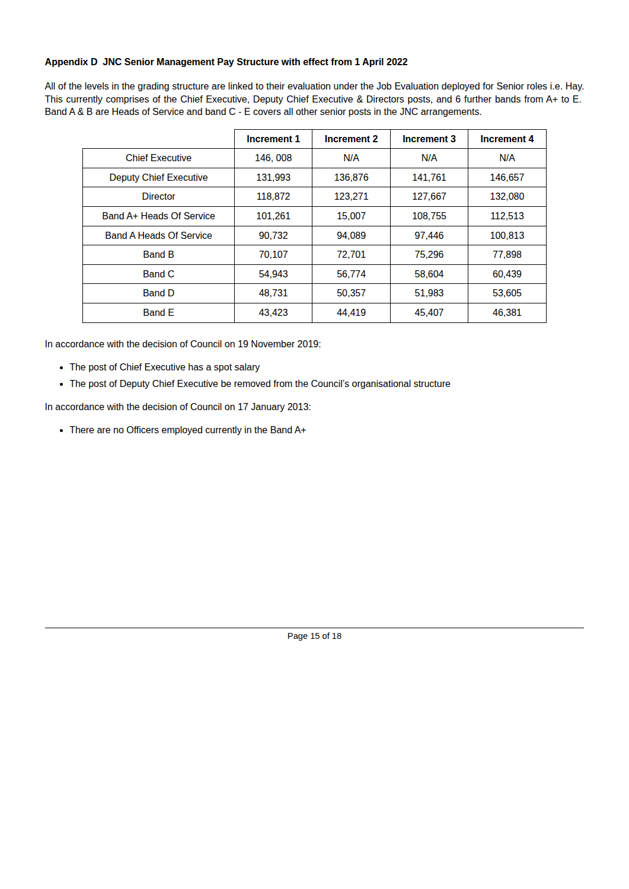Appendix D JNC Senior Management Pay Structure with effect from 1 April 2022
All of the levels in the grading structure are linked to their evaluation under the Job Evaluation deployed for Senior roles i.e. Hay. This currently comprises of the Chief Executive, Deputy Chief Executive & Directors posts, and 6 further bands from A+ to E. Band A & B are Heads of Service and band C - E covers all other senior posts in the JNC arrangements.
| | Increment 1 | Increment 2 | Increment 3 | Increment 4 |
| --- | --- | --- | --- | --- |
| Chief Executive | 146, 008 | N/A | N/A | N/A |
| Deputy Chief Executive | 131,993 | 136,876 | 141,761 | 146,657 |
| Director | 118,872 | 123,271 | 127,667 | 132,080 |
| Band A+ Heads Of Service | 101,261 | 15,007 | 108,755 | 112,513 |
| Band A Heads Of Service | 90,732 | 94,089 | 97,446 | 100,813 |
| Band B | 70,107 | 72,701 | 75,296 | 77,898 |
| Band C | 54,943 | 56,774 | 58,604 | 60,439 |
| Band D | 48,731 | 50,357 | 51,983 | 53,605 |
| Band E | 43,423 | 44,419 | 45,407 | 46,381 |
In accordance with the decision of Council on 19 November 2019:
The post of Chief Executive has a spot salary
The post of Deputy Chief Executive be removed from the Council’s organisational structure
In accordance with the decision of Council on 17 January 2013:
There are no Officers employed currently in the Band A+
Page 15 of 18